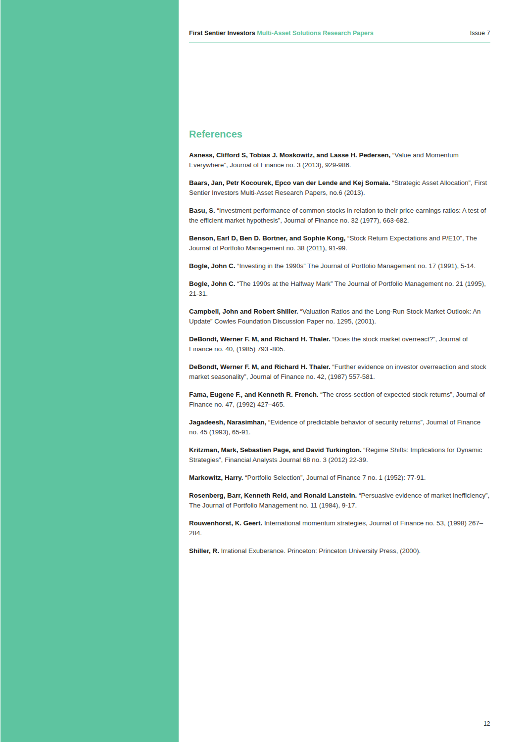First Sentier Investors Multi-Asset Solutions Research Papers
Issue 7
References
Asness, Clifford S, Tobias J. Moskowitz, and Lasse H. Pedersen, “Value and Momentum Everywhere”, Journal of Finance no. 3 (2013), 929-986.
Baars, Jan, Petr Kocourek, Epco van der Lende and Kej Somaia. “Strategic Asset Allocation”, First Sentier Investors Multi-Asset Research Papers, no.6 (2013).
Basu, S. “Investment performance of common stocks in relation to their price earnings ratios: A test of the efficient market hypothesis”, Journal of Finance no. 32 (1977), 663-682.
Benson, Earl D, Ben D. Bortner, and Sophie Kong, “Stock Return Expectations and P/E10”, The Journal of Portfolio Management no. 38 (2011), 91-99.
Bogle, John C. “Investing in the 1990s” The Journal of Portfolio Management no. 17 (1991), 5-14.
Bogle, John C. “The 1990s at the Halfway Mark” The Journal of Portfolio Management no. 21 (1995), 21-31.
Campbell, John and Robert Shiller. “Valuation Ratios and the Long-Run Stock Market Outlook: An Update” Cowles Foundation Discussion Paper no. 1295, (2001).
DeBondt, Werner F. M, and Richard H. Thaler. “Does the stock market overreact?”, Journal of Finance no. 40, (1985) 793 -805.
DeBondt, Werner F. M, and Richard H. Thaler. “Further evidence on investor overreaction and stock market seasonality”, Journal of Finance no. 42, (1987) 557-581.
Fama, Eugene F., and Kenneth R. French. “The cross-section of expected stock returns”, Journal of Finance no. 47, (1992) 427–465.
Jagadeesh, Narasimhan, “Evidence of predictable behavior of security returns”, Journal of Finance no. 45 (1993), 65-91.
Kritzman, Mark, Sebastien Page, and David Turkington. “Regime Shifts: Implications for Dynamic Strategies”, Financial Analysts Journal 68 no. 3 (2012) 22-39.
Markowitz, Harry. “Portfolio Selection”, Journal of Finance 7 no. 1 (1952): 77-91.
Rosenberg, Barr, Kenneth Reid, and Ronald Lanstein. “Persuasive evidence of market inefficiency”, The Journal of Portfolio Management no. 11 (1984), 9-17.
Rouwenhorst, K. Geert. International momentum strategies, Journal of Finance no. 53, (1998) 267–284.
Shiller, R. Irrational Exuberance. Princeton: Princeton University Press, (2000).
12